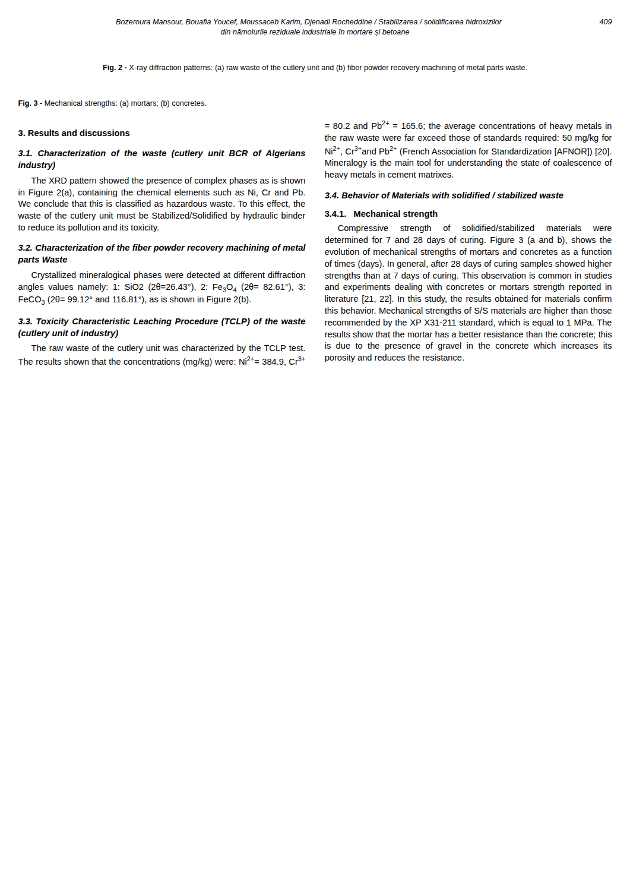409 Bozeroura Mansour, Bouafia Youcef, Moussaceb Karim, Djenadi Rocheddine / Stabilizarea / solidificarea hidroxizilor din nămolurile reziduale industriale în mortare și betoane
Fig. 2 - X-ray diffraction patterns: (a) raw waste of the cutlery unit and (b) fiber powder recovery machining of metal parts waste.
Fig. 3 - Mechanical strengths: (a) mortars; (b) concretes.
3. Results and discussions
3.1. Characterization of the waste (cutlery unit BCR of Algerians industry)
The XRD pattern showed the presence of complex phases as is shown in Figure 2(a), containing the chemical elements such as Ni, Cr and Pb. We conclude that this is classified as hazardous waste. To this effect, the waste of the cutlery unit must be Stabilized/Solidified by hydraulic binder to reduce its pollution and its toxicity.
3.2. Characterization of the fiber powder recovery machining of metal parts Waste
Crystallized mineralogical phases were detected at different diffraction angles values namely: 1: SiO2 (2θ=26.43°), 2: Fe3O4 (2θ= 82.61°), 3: FeCO3 (2θ= 99.12° and 116.81°), as is shown in Figure 2(b).
3.3. Toxicity Characteristic Leaching Procedure (TCLP) of the waste (cutlery unit of industry)
The raw waste of the cutlery unit was characterized by the TCLP test. The results shown that the concentrations (mg/kg) were: Ni2+= 384.9, Cr3+ = 80.2 and Pb2+ = 165.6; the average concentrations of heavy metals in the raw waste were far exceed those of standards required: 50 mg/kg for Ni2+, Cr3+and Pb2+ (French Association for Standardization [AFNOR]) [20]. Mineralogy is the main tool for understanding the state of coalescence of heavy metals in cement matrixes.
3.4. Behavior of Materials with solidified / stabilized waste
3.4.1. Mechanical strength
Compressive strength of solidified/stabilized materials were determined for 7 and 28 days of curing. Figure 3 (a and b), shows the evolution of mechanical strengths of mortars and concretes as a function of times (days). In general, after 28 days of curing samples showed higher strengths than at 7 days of curing. This observation is common in studies and experiments dealing with concretes or mortars strength reported in literature [21, 22]. In this study, the results obtained for materials confirm this behavior. Mechanical strengths of S/S materials are higher than those recommended by the XP X31-211 standard, which is equal to 1 MPa. The results show that the mortar has a better resistance than the concrete; this is due to the presence of gravel in the concrete which increases its porosity and reduces the resistance.